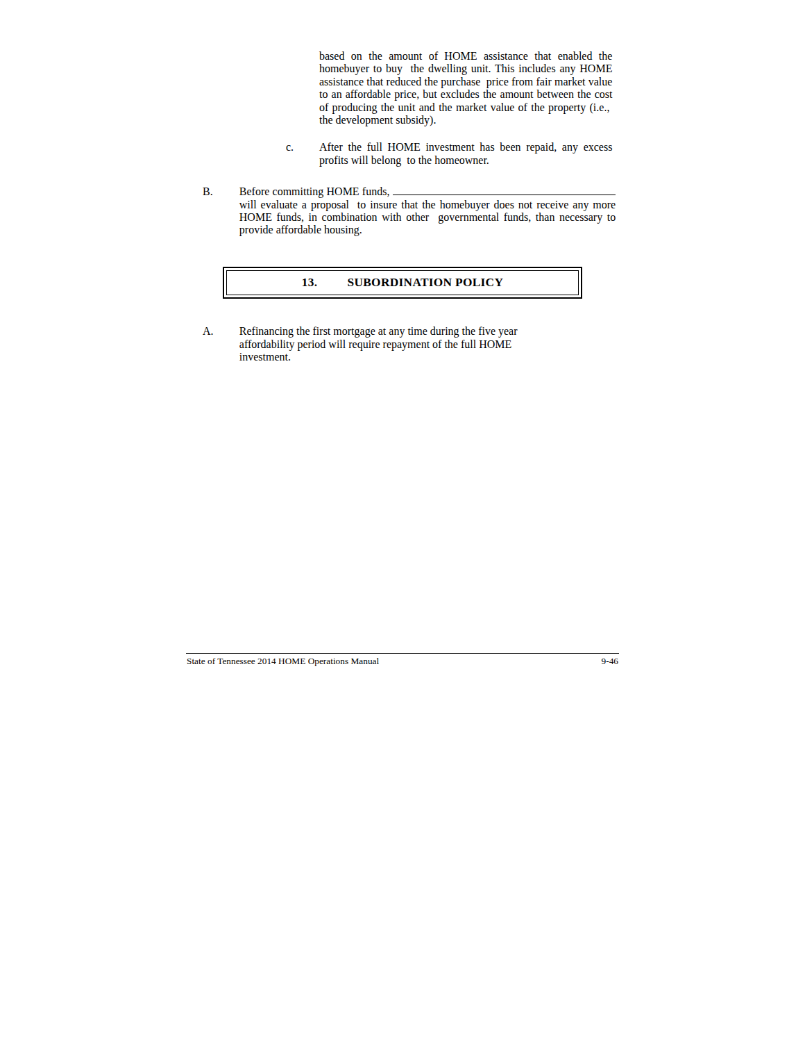based on the amount of HOME assistance that enabled the homebuyer to buy the dwelling unit. This includes any HOME assistance that reduced the purchase price from fair market value to an affordable price, but excludes the amount between the cost of producing the unit and the market value of the property (i.e., the development subsidy).
c. After the full HOME investment has been repaid, any excess profits will belong to the homeowner.
B. Before committing HOME funds, will evaluate a proposal to insure that the homebuyer does not receive any more HOME funds, in combination with other governmental funds, than necessary to provide affordable housing.
13. SUBORDINATION POLICY
A. Refinancing the first mortgage at any time during the five year affordability period will require repayment of the full HOME investment.
| State of Tennessee 2014 HOME Operations Manual | 9-46 |